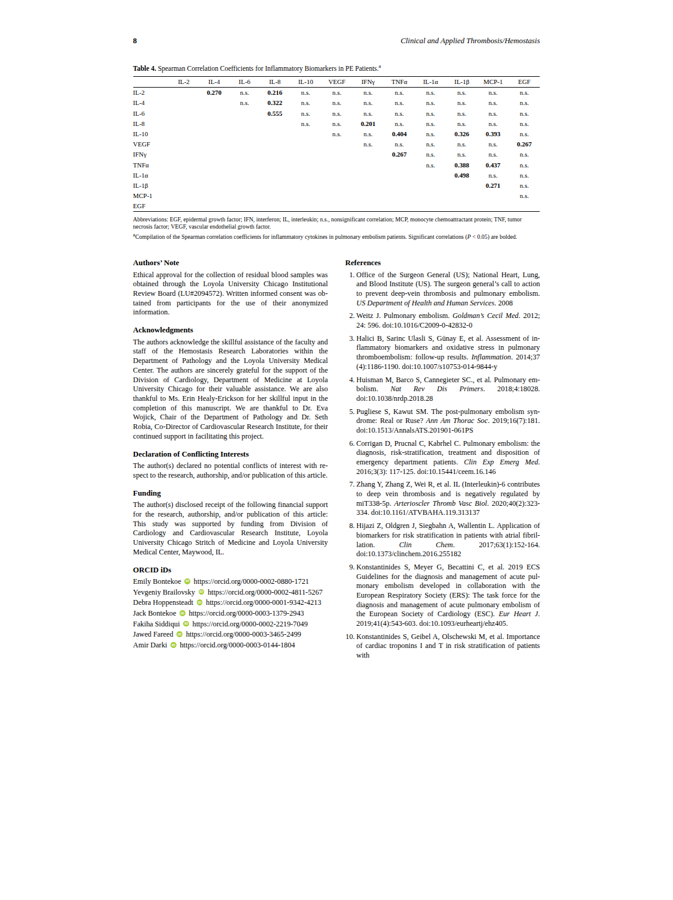8 Clinical and Applied Thrombosis/Hemostasis
Table 4. Spearman Correlation Coefficients for Inflammatory Biomarkers in PE Patients.a
| | IL-2 | IL-4 | IL-6 | IL-8 | IL-10 | VEGF | IFNγ | TNFα | IL-1α | IL-1β | MCP-1 | EGF |
| --- | --- | --- | --- | --- | --- | --- | --- | --- | --- | --- | --- | --- |
| IL-2 | | 0.270 | n.s. | 0.216 | n.s. | n.s. | n.s. | n.s. | n.s. | n.s. | n.s. | n.s. |
| IL-4 | | | n.s. | 0.322 | n.s. | n.s. | n.s. | n.s. | n.s. | n.s. | n.s. | n.s. |
| IL-6 | | | | 0.555 | n.s. | n.s. | n.s. | n.s. | n.s. | n.s. | n.s. | n.s. |
| IL-8 | | | | | n.s. | n.s. | 0.201 | n.s. | n.s. | n.s. | n.s. | n.s. |
| IL-10 | | | | | | n.s. | n.s. | 0.404 | n.s. | 0.326 | 0.393 | n.s. |
| VEGF | | | | | | | n.s. | n.s. | n.s. | n.s. | n.s. | 0.267 |
| IFNγ | | | | | | | | 0.267 | n.s. | n.s. | n.s. | n.s. |
| TNFα | | | | | | | | | n.s. | 0.388 | 0.437 | n.s. |
| IL-1α | | | | | | | | | | 0.498 | n.s. | n.s. |
| IL-1β | | | | | | | | | | | 0.271 | n.s. |
| MCP-1 | | | | | | | | | | | | n.s. |
| EGF | | | | | | | | | | | | |
Abbreviations: EGF, epidermal growth factor; IFN, interferon; IL, interleukin; n.s., nonsignificant correlation; MCP, monocyte chemoattractant protein; TNF, tumor necrosis factor; VEGF, vascular endothelial growth factor.
aCompilation of the Spearman correlation coefficients for inflammatory cytokines in pulmonary embolism patients. Significant correlations (P < 0.05) are bolded.
Authors’ Note
Ethical approval for the collection of residual blood samples was obtained through the Loyola University Chicago Institutional Review Board (LU#2094572). Written informed consent was obtained from participants for the use of their anonymized information.
Acknowledgments
The authors acknowledge the skillful assistance of the faculty and staff of the Hemostasis Research Laboratories within the Department of Pathology and the Loyola University Medical Center. The authors are sincerely grateful for the support of the Division of Cardiology, Department of Medicine at Loyola University Chicago for their valuable assistance. We are also thankful to Ms. Erin Healy-Erickson for her skillful input in the completion of this manuscript. We are thankful to Dr. Eva Wojick, Chair of the Department of Pathology and Dr. Seth Robia, Co-Director of Cardiovascular Research Institute, for their continued support in facilitating this project.
Declaration of Conflicting Interests
The author(s) declared no potential conflicts of interest with respect to the research, authorship, and/or publication of this article.
Funding
The author(s) disclosed receipt of the following financial support for the research, authorship, and/or publication of this article: This study was supported by funding from Division of Cardiology and Cardiovascular Research Institute, Loyola University Chicago Stritch of Medicine and Loyola University Medical Center, Maywood, IL.
ORCID iDs
Emily Bontekoe https://orcid.org/0000-0002-0880-1721
Yevgeniy Brailovsky https://orcid.org/0000-0002-4811-5267
Debra Hoppensteadt https://orcid.org/0000-0001-9342-4213
Jack Bontekoe https://orcid.org/0000-0003-1379-2943
Fakiha Siddiqui https://orcid.org/0000-0002-2219-7049
Jawed Fareed https://orcid.org/0000-0003-3465-2499
Amir Darki https://orcid.org/0000-0003-0144-1804
References
Office of the Surgeon General (US); National Heart, Lung, and Blood Institute (US). The surgeon general’s call to action to prevent deep-vein thrombosis and pulmonary embolism. US Department of Health and Human Services. 2008
Weitz J. Pulmonary embolism. Goldman’s Cecil Med. 2012; 24: 596. doi:10.1016/C2009-0-42832-0
Halici B, Sarinc Ulasli S, Günay E, et al. Assessment of inflammatory biomarkers and oxidative stress in pulmonary thromboembolism: follow-up results. Inflammation. 2014;37 (4):1186-1190. doi:10.1007/s10753-014-9844-y
Huisman M, Barco S, Cannegieter SC., et al. Pulmonary embolism. Nat Rev Dis Primers. 2018;4:18028. doi:10.1038/nrdp.2018.28
Pugliese S, Kawut SM. The post-pulmonary embolism syndrome: Real or Ruse? Ann Am Thorac Soc. 2019;16(7):181. doi:10.1513/AnnalsATS.201901-061PS
Corrigan D, Prucnal C, Kabrhel C. Pulmonary embolism: the diagnosis, risk-stratification, treatment and disposition of emergency department patients. Clin Exp Emerg Med. 2016;3(3): 117-125. doi:10.15441/ceem.16.146
Zhang Y, Zhang Z, Wei R, et al. IL (Interleukin)-6 contributes to deep vein thrombosis and is negatively regulated by miT338-5p. Arterioscler Thromb Vasc Biol. 2020;40(2):323-334. doi:10.1161/ATVBAHA.119.313137
Hijazi Z, Oldgren J, Siegbahn A, Wallentin L. Application of biomarkers for risk stratification in patients with atrial fibrillation. Clin Chem. 2017;63(1):152-164. doi:10.1373/clinchem.2016.255182
Konstantinides S, Meyer G, Becattini C, et al. 2019 ECS Guidelines for the diagnosis and management of acute pulmonary embolism developed in collaboration with the European Respiratory Society (ERS): The task force for the diagnosis and management of acute pulmonary embolism of the European Society of Cardiology (ESC). Eur Heart J. 2019;41(4):543-603. doi:10.1093/eurheartj/ehz405.
Konstantinides S, Geibel A, Olschewski M, et al. Importance of cardiac troponins I and T in risk stratification of patients with